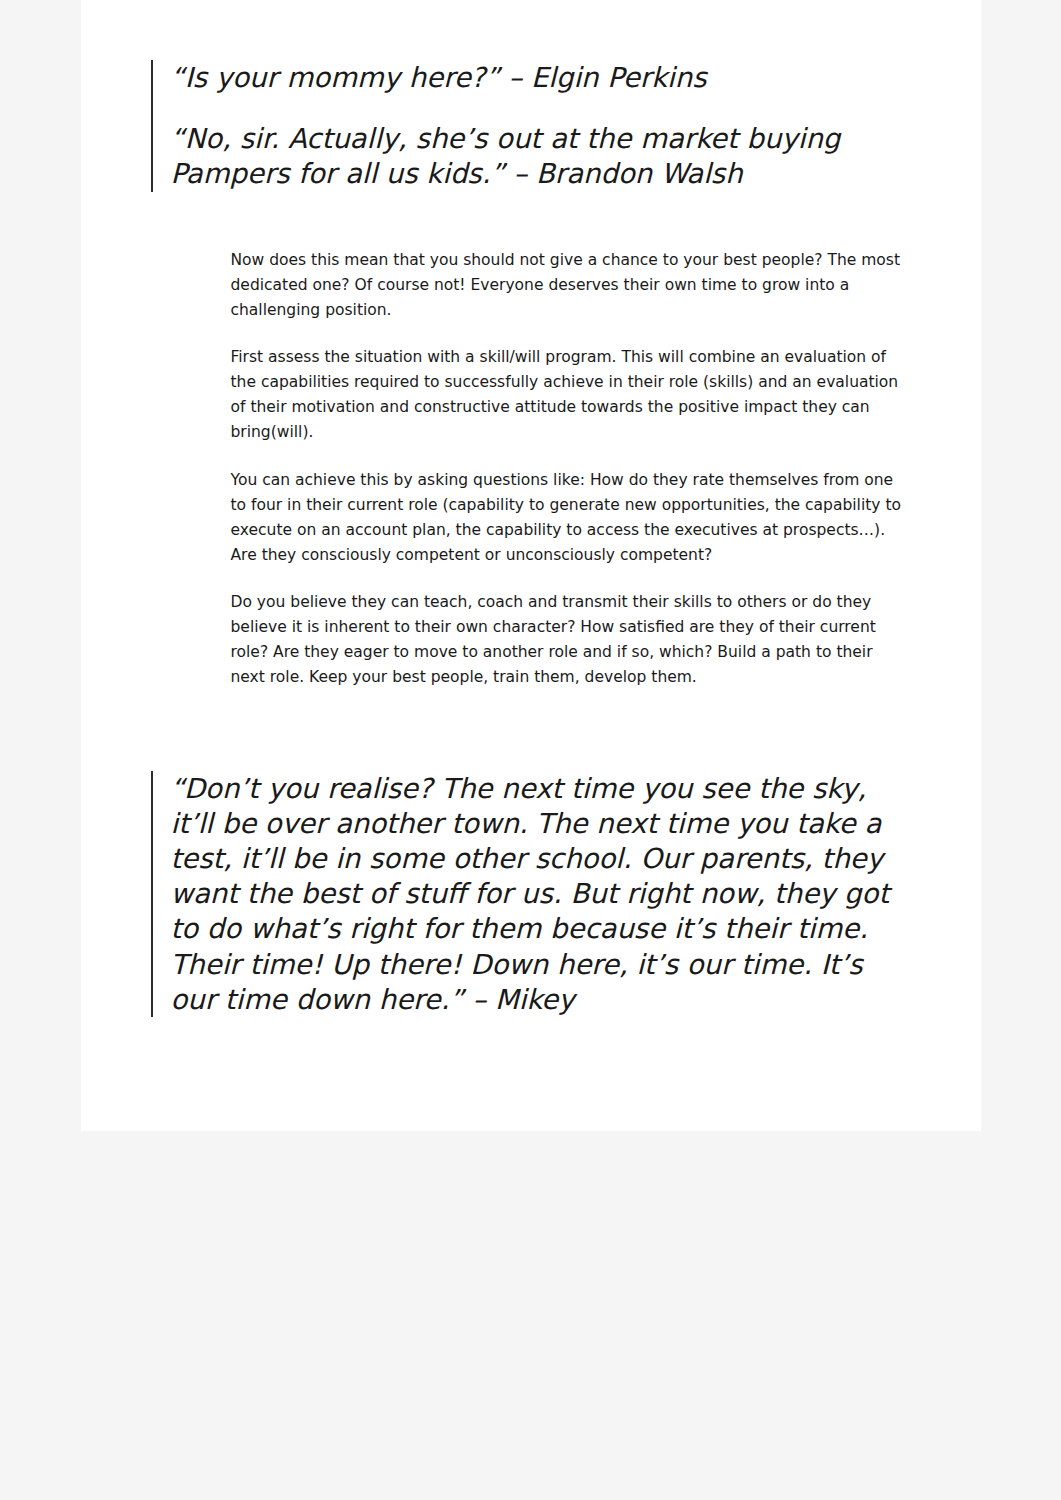“Is your mommy here?” – Elgin Perkins
“No, sir. Actually, she’s out at the market buying Pampers for all us kids.” – Brandon Walsh
Now does this mean that you should not give a chance to your best people? The most dedicated one? Of course not! Everyone deserves their own time to grow into a challenging position.
First assess the situation with a skill/will program. This will combine an evaluation of the capabilities required to successfully achieve in their role (skills) and an evaluation of their motivation and constructive attitude towards the positive impact they can bring(will).
You can achieve this by asking questions like: How do they rate themselves from one to four in their current role (capability to generate new opportunities, the capability to execute on an account plan, the capability to access the executives at prospects…). Are they consciously competent or unconsciously competent?
Do you believe they can teach, coach and transmit their skills to others or do they believe it is inherent to their own character? How satisfied are they of their current role? Are they eager to move to another role and if so, which? Build a path to their next role. Keep your best people, train them, develop them.
“Don’t you realise? The next time you see the sky, it’ll be over another town. The next time you take a test, it’ll be in some other school. Our parents, they want the best of stuff for us. But right now, they got to do what’s right for them because it’s their time. Their time! Up there! Down here, it’s our time. It’s our time down here.” – Mikey